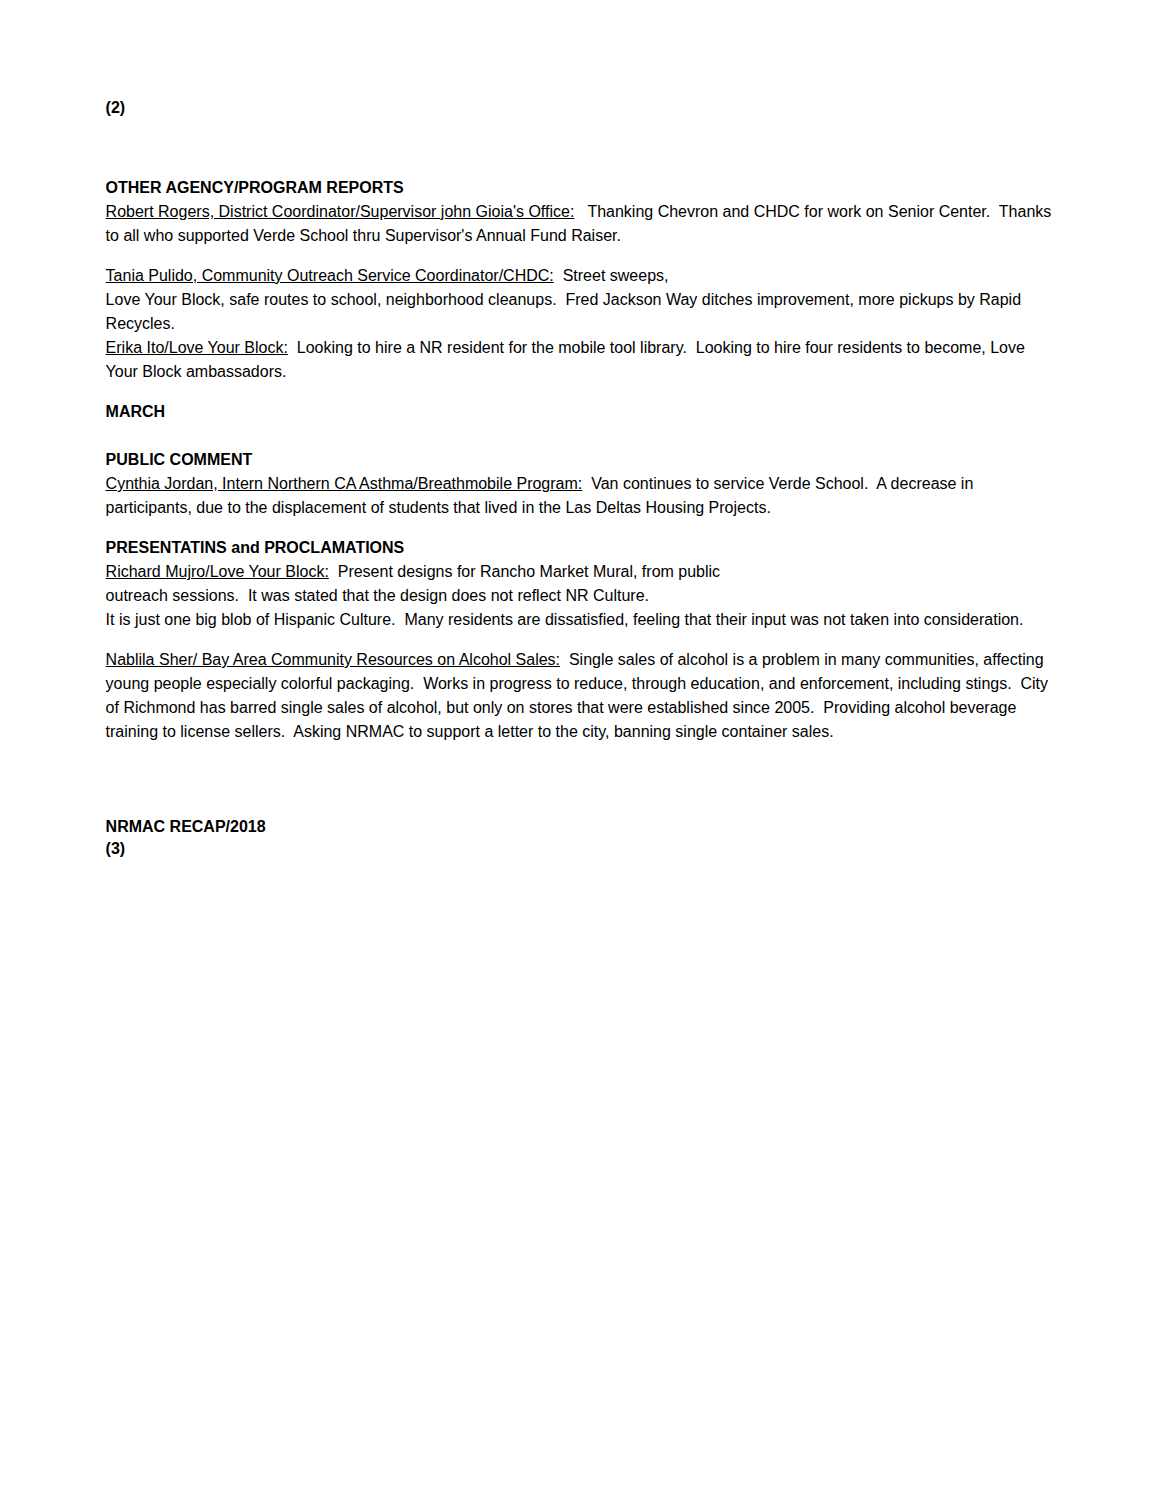(2)
OTHER AGENCY/PROGRAM REPORTS
Robert Rogers, District Coordinator/Supervisor john Gioia's Office: Thanking Chevron and CHDC for work on Senior Center. Thanks to all who supported Verde School thru Supervisor's Annual Fund Raiser.
Tania Pulido, Community Outreach Service Coordinator/CHDC: Street sweeps,
Love Your Block, safe routes to school, neighborhood cleanups. Fred Jackson Way ditches improvement, more pickups by Rapid Recycles.
Erika Ito/Love Your Block: Looking to hire a NR resident for the mobile tool library. Looking to hire four residents to become, Love Your Block ambassadors.
MARCH
PUBLIC COMMENT
Cynthia Jordan, Intern Northern CA Asthma/Breathmobile Program: Van continues to service Verde School. A decrease in participants, due to the displacement of students that lived in the Las Deltas Housing Projects.
PRESENTATINS and PROCLAMATIONS
Richard Mujro/Love Your Block: Present designs for Rancho Market Mural, from public
outreach sessions. It was stated that the design does not reflect NR Culture.
It is just one big blob of Hispanic Culture. Many residents are dissatisfied, feeling that their input was not taken into consideration.
Nablila Sher/ Bay Area Community Resources on Alcohol Sales: Single sales of alcohol is a problem in many communities, affecting young people especially colorful packaging. Works in progress to reduce, through education, and enforcement, including stings. City of Richmond has barred single sales of alcohol, but only on stores that were established since 2005. Providing alcohol beverage training to license sellers. Asking NRMAC to support a letter to the city, banning single container sales.
NRMAC RECAP/2018
(3)